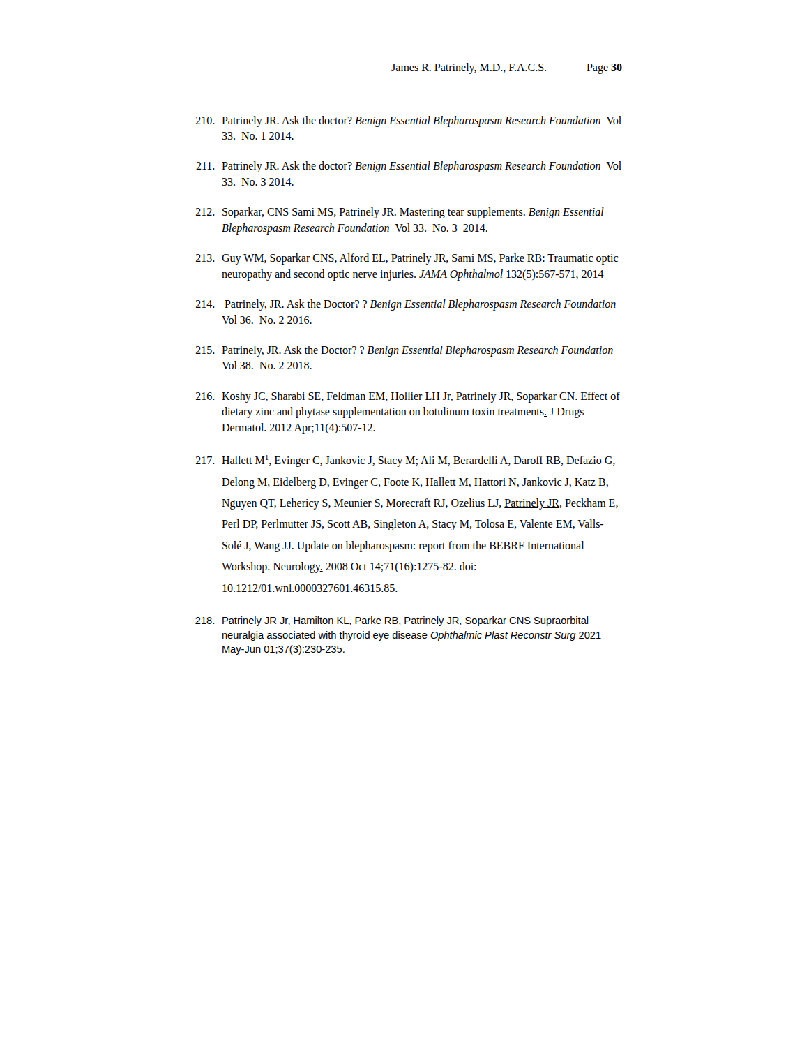James R. Patrinely, M.D., F.A.C.S. Page 30
210. Patrinely JR. Ask the doctor? Benign Essential Blepharospasm Research Foundation Vol 33. No. 1 2014.
211. Patrinely JR. Ask the doctor? Benign Essential Blepharospasm Research Foundation Vol 33. No. 3 2014.
212. Soparkar, CNS Sami MS, Patrinely JR. Mastering tear supplements. Benign Essential Blepharospasm Research Foundation Vol 33. No. 3 2014.
213. Guy WM, Soparkar CNS, Alford EL, Patrinely JR, Sami MS, Parke RB: Traumatic optic neuropathy and second optic nerve injuries. JAMA Ophthalmol 132(5):567-571, 2014
214. Patrinely, JR. Ask the Doctor? ? Benign Essential Blepharospasm Research Foundation Vol 36. No. 2 2016.
215. Patrinely, JR. Ask the Doctor? ? Benign Essential Blepharospasm Research Foundation Vol 38. No. 2 2018.
216. Koshy JC, Sharabi SE, Feldman EM, Hollier LH Jr, Patrinely JR, Soparkar CN. Effect of dietary zinc and phytase supplementation on botulinum toxin treatments. J Drugs Dermatol. 2012 Apr;11(4):507-12.
217. Hallett M1, Evinger C, Jankovic J, Stacy M; Ali M, Berardelli A, Daroff RB, Defazio G, Delong M, Eidelberg D, Evinger C, Foote K, Hallett M, Hattori N, Jankovic J, Katz B, Nguyen QT, Lehericy S, Meunier S, Morecraft RJ, Ozelius LJ, Patrinely JR, Peckham E, Perl DP, Perlmutter JS, Scott AB, Singleton A, Stacy M, Tolosa E, Valente EM, Valls-Solé J, Wang JJ. Update on blepharospasm: report from the BEBRF International Workshop. Neurology. 2008 Oct 14;71(16):1275-82. doi: 10.1212/01.wnl.0000327601.46315.85.
218. Patrinely JR Jr, Hamilton KL, Parke RB, Patrinely JR, Soparkar CNS Supraorbital neuralgia associated with thyroid eye disease Ophthalmic Plast Reconstr Surg 2021 May-Jun 01;37(3):230-235.